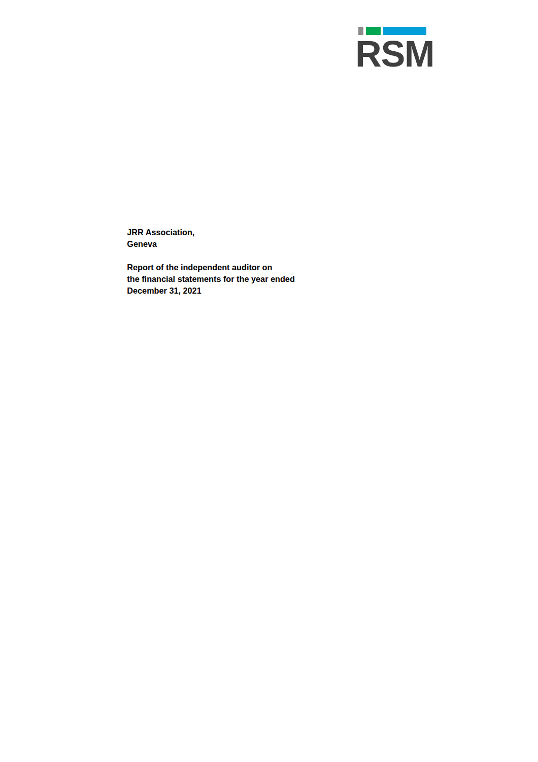RSM
JRR Association,
Geneva
Report of the independent auditor on
the financial statements for the year ended
December 31, 2021